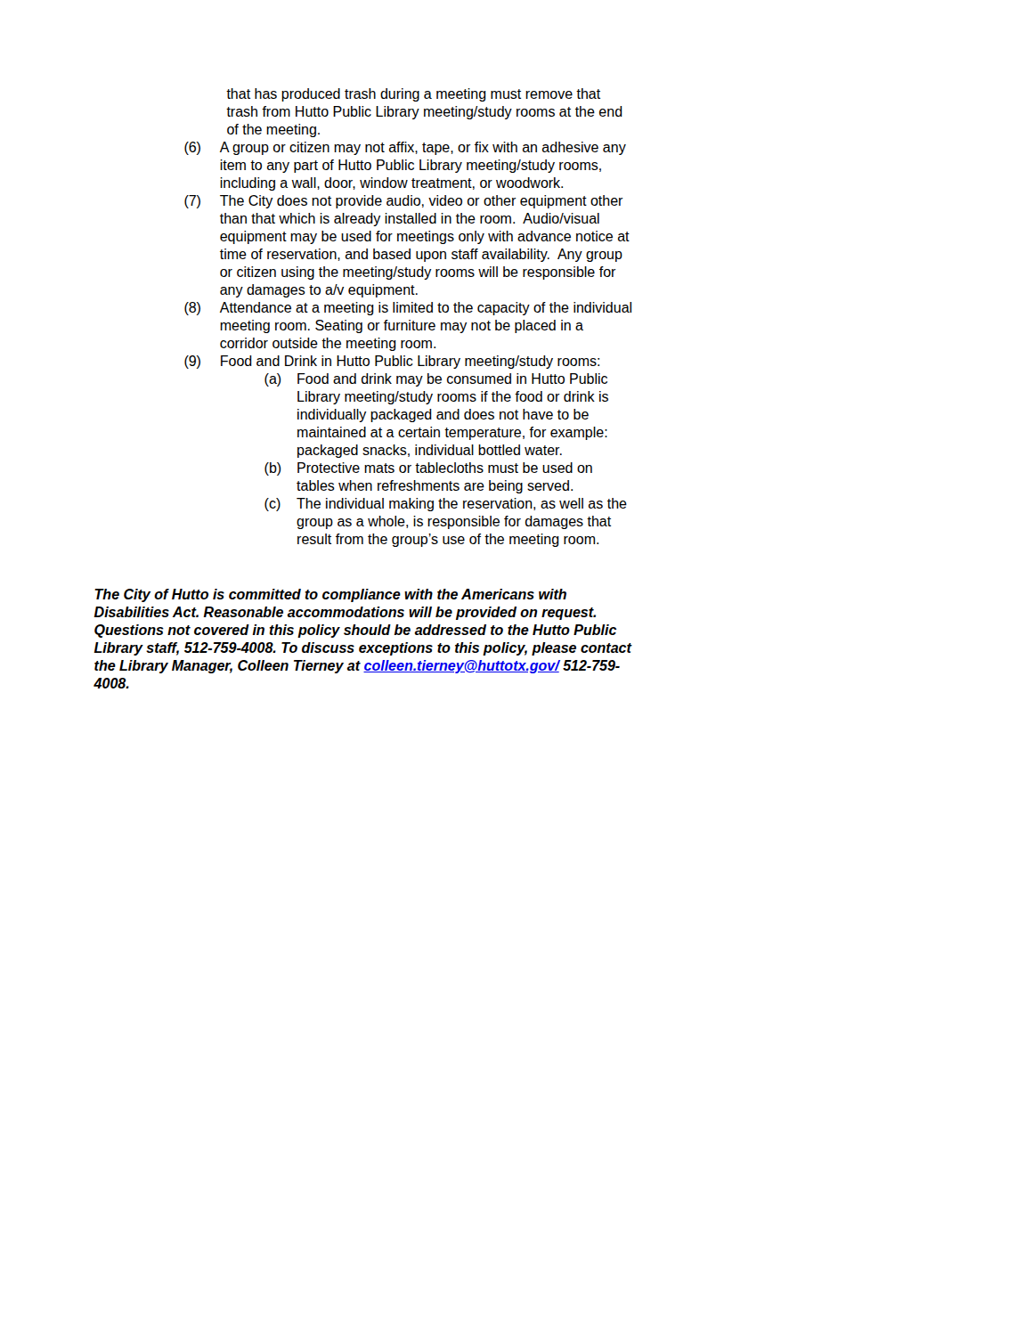that has produced trash during a meeting must remove that trash from Hutto Public Library meeting/study rooms at the end of the meeting.
(6) A group or citizen may not affix, tape, or fix with an adhesive any item to any part of Hutto Public Library meeting/study rooms, including a wall, door, window treatment, or woodwork.
(7) The City does not provide audio, video or other equipment other than that which is already installed in the room. Audio/visual equipment may be used for meetings only with advance notice at time of reservation, and based upon staff availability. Any group or citizen using the meeting/study rooms will be responsible for any damages to a/v equipment.
(8) Attendance at a meeting is limited to the capacity of the individual meeting room. Seating or furniture may not be placed in a corridor outside the meeting room.
(9) Food and Drink in Hutto Public Library meeting/study rooms:
(a) Food and drink may be consumed in Hutto Public Library meeting/study rooms if the food or drink is individually packaged and does not have to be maintained at a certain temperature, for example: packaged snacks, individual bottled water.
(b) Protective mats or tablecloths must be used on tables when refreshments are being served.
(c) The individual making the reservation, as well as the group as a whole, is responsible for damages that result from the group’s use of the meeting room.
The City of Hutto is committed to compliance with the Americans with Disabilities Act. Reasonable accommodations will be provided on request. Questions not covered in this policy should be addressed to the Hutto Public Library staff, 512-759-4008. To discuss exceptions to this policy, please contact the Library Manager, Colleen Tierney at colleen.tierney@huttotx.gov/ 512-759-4008.